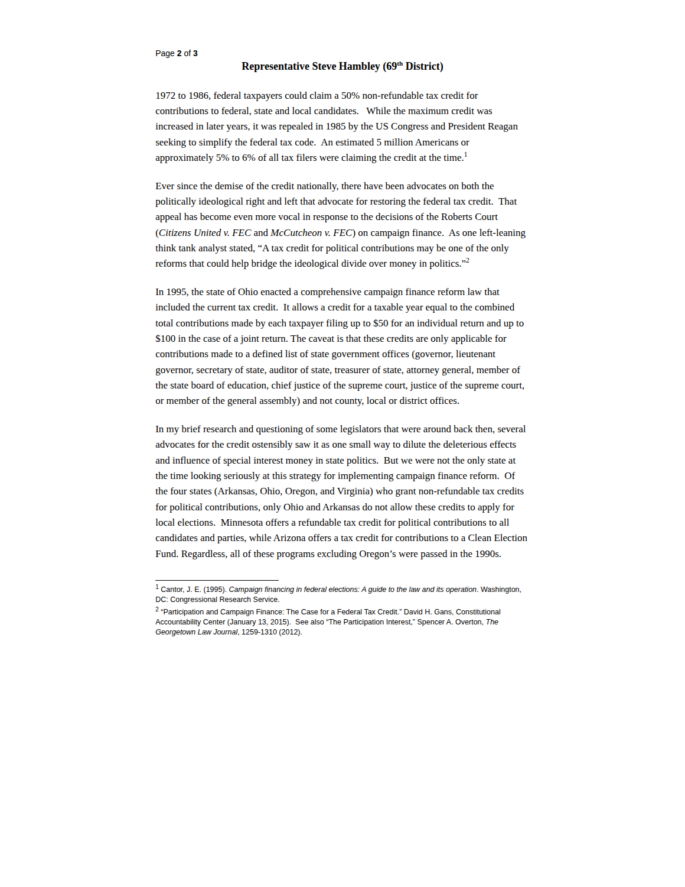Page 2 of 3
Representative Steve Hambley (69th District)
1972 to 1986, federal taxpayers could claim a 50% non-refundable tax credit for contributions to federal, state and local candidates. While the maximum credit was increased in later years, it was repealed in 1985 by the US Congress and President Reagan seeking to simplify the federal tax code. An estimated 5 million Americans or approximately 5% to 6% of all tax filers were claiming the credit at the time.1
Ever since the demise of the credit nationally, there have been advocates on both the politically ideological right and left that advocate for restoring the federal tax credit. That appeal has become even more vocal in response to the decisions of the Roberts Court (Citizens United v. FEC and McCutcheon v. FEC) on campaign finance. As one left-leaning think tank analyst stated, “A tax credit for political contributions may be one of the only reforms that could help bridge the ideological divide over money in politics.”2
In 1995, the state of Ohio enacted a comprehensive campaign finance reform law that included the current tax credit. It allows a credit for a taxable year equal to the combined total contributions made by each taxpayer filing up to $50 for an individual return and up to $100 in the case of a joint return. The caveat is that these credits are only applicable for contributions made to a defined list of state government offices (governor, lieutenant governor, secretary of state, auditor of state, treasurer of state, attorney general, member of the state board of education, chief justice of the supreme court, justice of the supreme court, or member of the general assembly) and not county, local or district offices.
In my brief research and questioning of some legislators that were around back then, several advocates for the credit ostensibly saw it as one small way to dilute the deleterious effects and influence of special interest money in state politics. But we were not the only state at the time looking seriously at this strategy for implementing campaign finance reform. Of the four states (Arkansas, Ohio, Oregon, and Virginia) who grant non-refundable tax credits for political contributions, only Ohio and Arkansas do not allow these credits to apply for local elections. Minnesota offers a refundable tax credit for political contributions to all candidates and parties, while Arizona offers a tax credit for contributions to a Clean Election Fund. Regardless, all of these programs excluding Oregon’s were passed in the 1990s.
1 Cantor, J. E. (1995). Campaign financing in federal elections: A guide to the law and its operation. Washington, DC: Congressional Research Service.
2 “Participation and Campaign Finance: The Case for a Federal Tax Credit.” David H. Gans, Constitutional Accountability Center (January 13, 2015). See also “The Participation Interest,” Spencer A. Overton, The Georgetown Law Journal, 1259-1310 (2012).